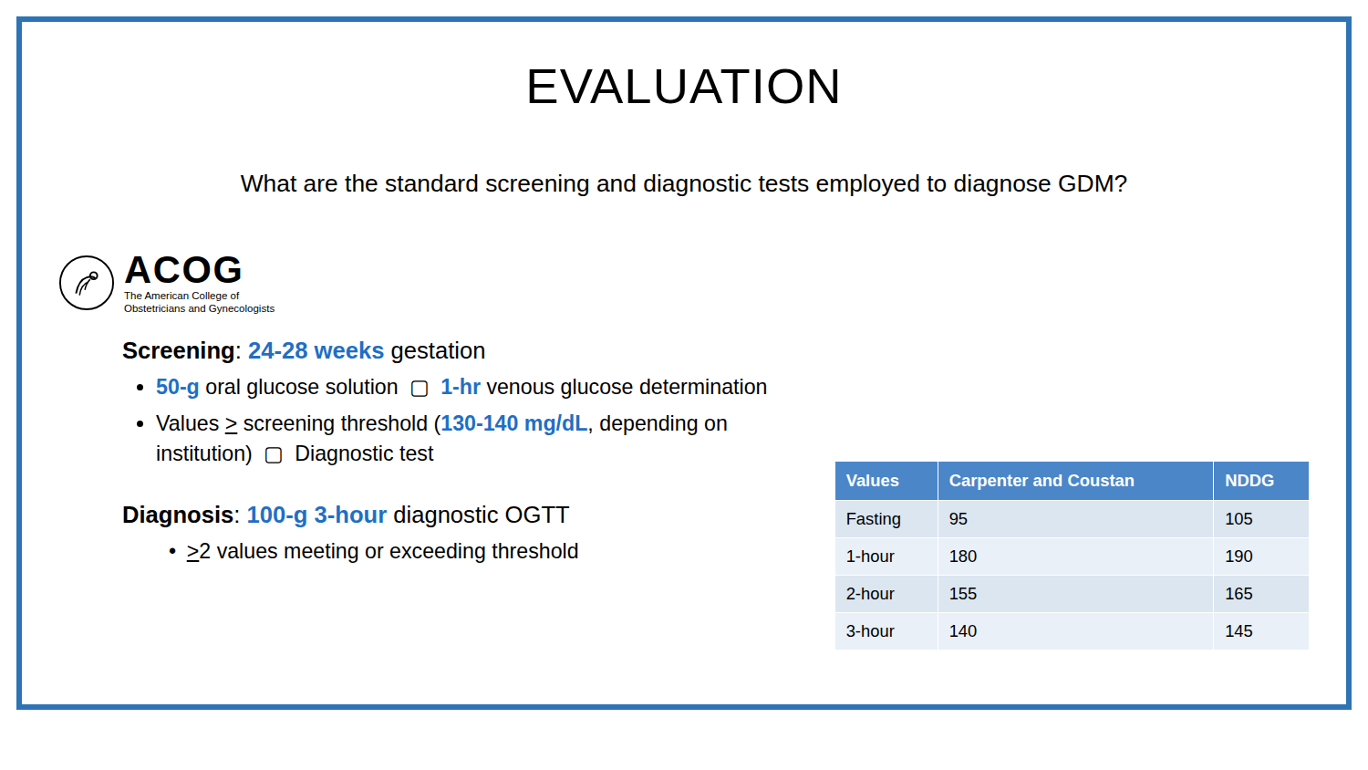EVALUATION
What are the standard screening and diagnostic tests employed to diagnose GDM?
ACOG
The American College of
Obstetricians and Gynecologists
Screening: 24-28 weeks gestation
50-g oral glucose solution ▢ 1-hr venous glucose determination
Values > screening threshold (130-140 mg/dL, depending on institution) ▢ Diagnostic test
Diagnosis: 100-g 3-hour diagnostic OGTT
>2 values meeting or exceeding threshold
| Values | Carpenter and Coustan | NDDG |
| --- | --- | --- |
| Fasting | 95 | 105 |
| 1-hour | 180 | 190 |
| 2-hour | 155 | 165 |
| 3-hour | 140 | 145 |